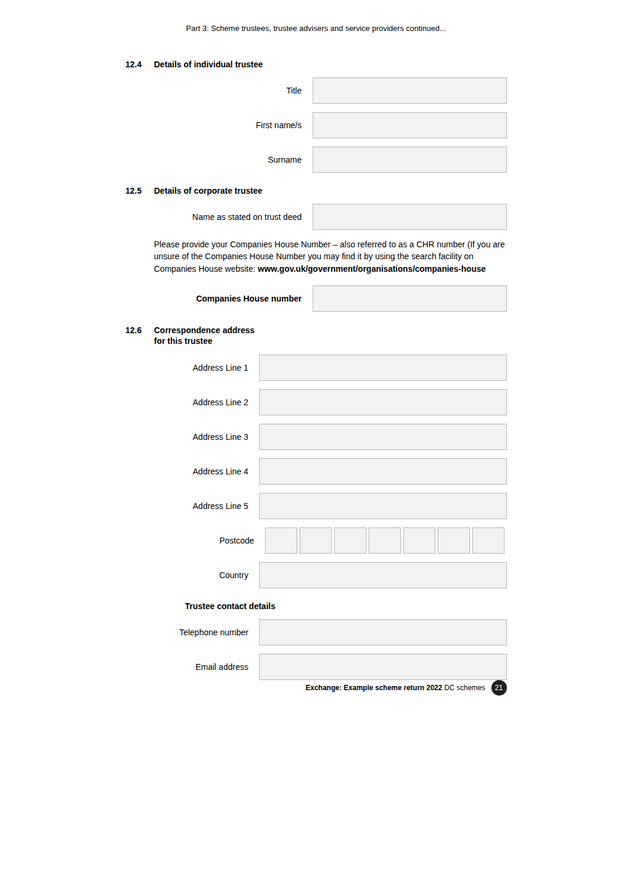Part 3: Scheme trustees, trustee advisers and service providers continued...
12.4 Details of individual trustee
Title
First name/s
Surname
12.5 Details of corporate trustee
Name as stated on trust deed
Please provide your Companies House Number – also referred to as a CHR number (If you are unsure of the Companies House Number you may find it by using the search facility on Companies House website: www.gov.uk/government/organisations/companies-house
Companies House number
12.6 Correspondence address
for this trustee
Address Line 1
Address Line 2
Address Line 3
Address Line 4
Address Line 5
Postcode
Country
Trustee contact details
Telephone number
Email address
Exchange: Example scheme return 2022 DC schemes 21